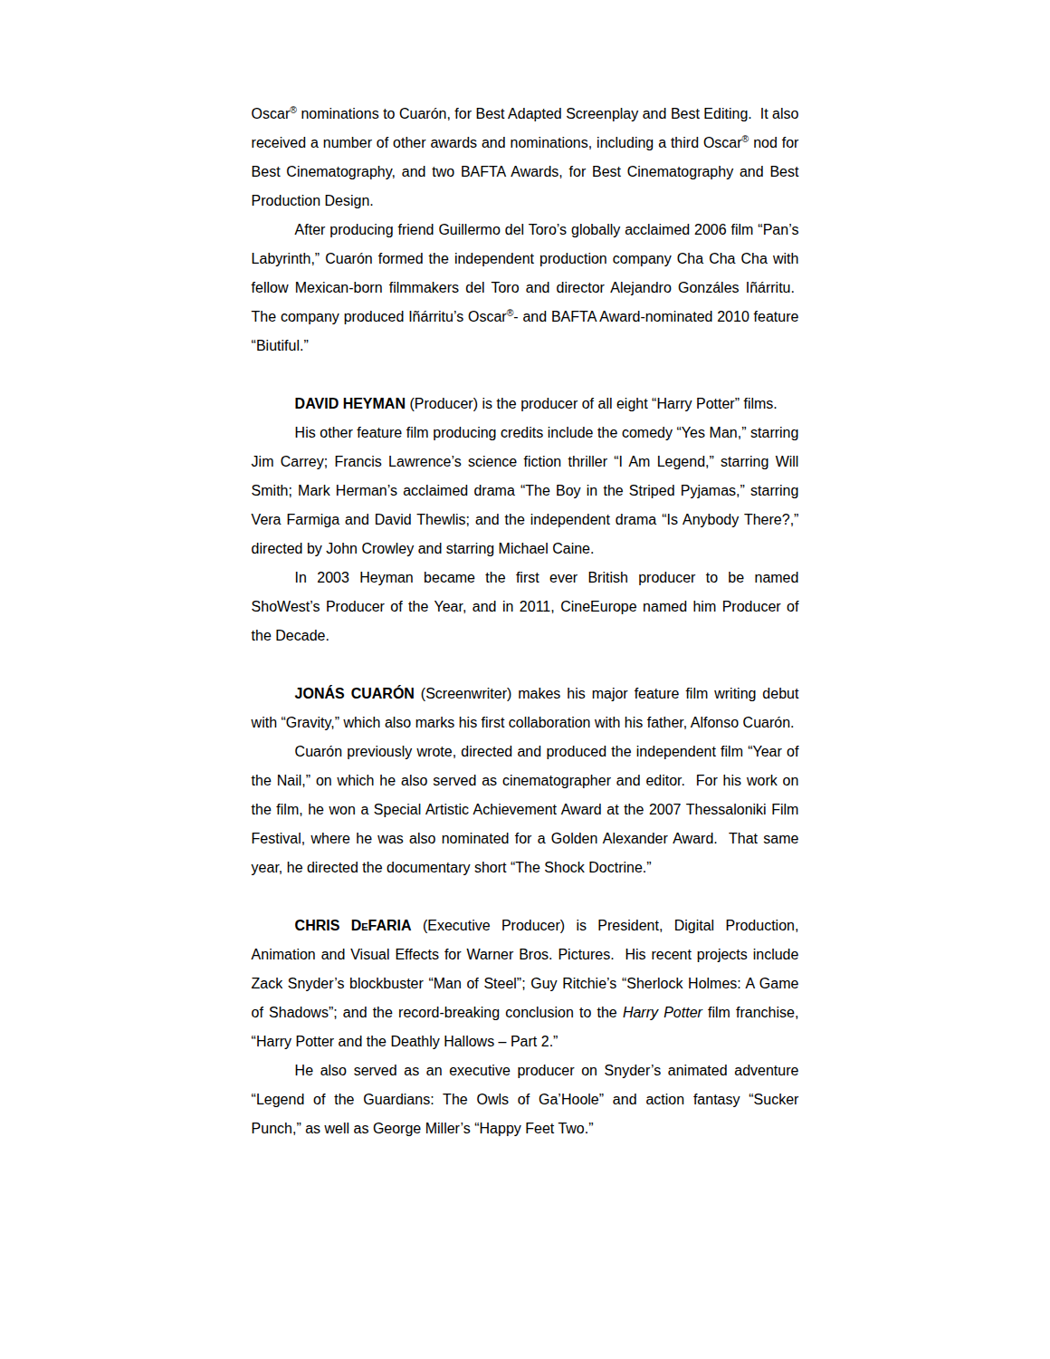Oscar® nominations to Cuarón, for Best Adapted Screenplay and Best Editing. It also received a number of other awards and nominations, including a third Oscar® nod for Best Cinematography, and two BAFTA Awards, for Best Cinematography and Best Production Design.
After producing friend Guillermo del Toro’s globally acclaimed 2006 film “Pan’s Labyrinth,” Cuarón formed the independent production company Cha Cha Cha with fellow Mexican-born filmmakers del Toro and director Alejandro Gonzáles Iñárritu. The company produced Iñárritu’s Oscar®- and BAFTA Award-nominated 2010 feature “Biutiful.”
DAVID HEYMAN (Producer) is the producer of all eight “Harry Potter” films.
His other feature film producing credits include the comedy “Yes Man,” starring Jim Carrey; Francis Lawrence’s science fiction thriller “I Am Legend,” starring Will Smith; Mark Herman’s acclaimed drama “The Boy in the Striped Pyjamas,” starring Vera Farmiga and David Thewlis; and the independent drama “Is Anybody There?,” directed by John Crowley and starring Michael Caine.
In 2003 Heyman became the first ever British producer to be named ShoWest’s Producer of the Year, and in 2011, CineEurope named him Producer of the Decade.
JONÁS CUARÓN (Screenwriter) makes his major feature film writing debut with “Gravity,” which also marks his first collaboration with his father, Alfonso Cuarón.
Cuarón previously wrote, directed and produced the independent film “Year of the Nail,” on which he also served as cinematographer and editor. For his work on the film, he won a Special Artistic Achievement Award at the 2007 Thessaloniki Film Festival, where he was also nominated for a Golden Alexander Award. That same year, he directed the documentary short “The Shock Doctrine.”
CHRIS De FARIA (Executive Producer) is President, Digital Production, Animation and Visual Effects for Warner Bros. Pictures. His recent projects include Zack Snyder’s blockbuster “Man of Steel”; Guy Ritchie’s “Sherlock Holmes: A Game of Shadows”; and the record-breaking conclusion to the Harry Potter film franchise, “Harry Potter and the Deathly Hallows – Part 2.”
He also served as an executive producer on Snyder’s animated adventure “Legend of the Guardians: The Owls of Ga’Hoole” and action fantasy “Sucker Punch,” as well as George Miller’s “Happy Feet Two.”